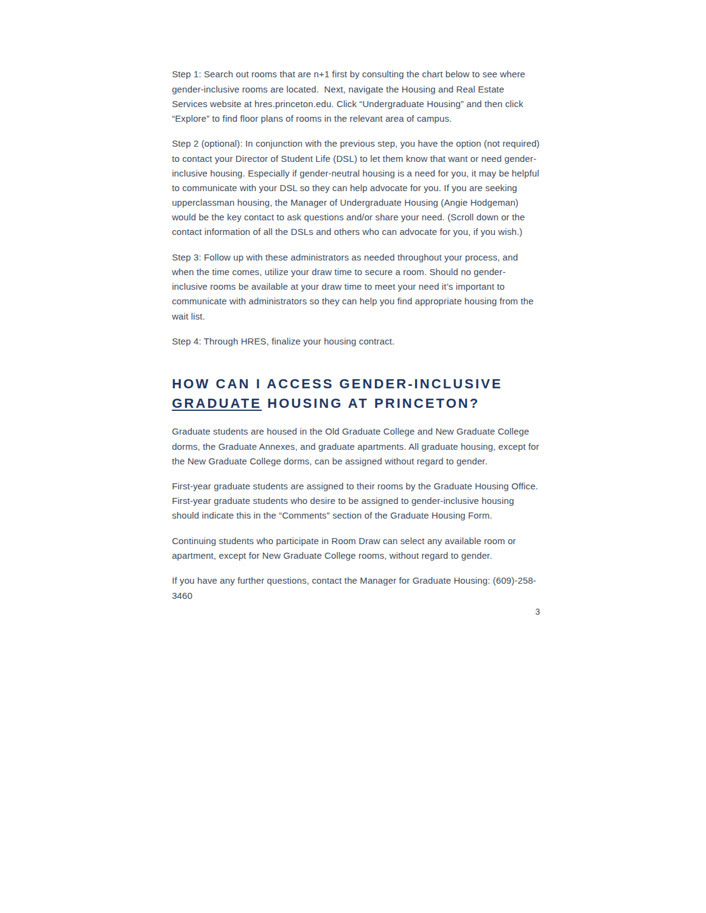Step 1: Search out rooms that are n+1 first by consulting the chart below to see where gender-inclusive rooms are located. Next, navigate the Housing and Real Estate Services website at hres.princeton.edu. Click “Undergraduate Housing” and then click “Explore” to find floor plans of rooms in the relevant area of campus.
Step 2 (optional): In conjunction with the previous step, you have the option (not required) to contact your Director of Student Life (DSL) to let them know that want or need gender-inclusive housing. Especially if gender-neutral housing is a need for you, it may be helpful to communicate with your DSL so they can help advocate for you. If you are seeking upperclassman housing, the Manager of Undergraduate Housing (Angie Hodgeman) would be the key contact to ask questions and/or share your need. (Scroll down or the contact information of all the DSLs and others who can advocate for you, if you wish.)
Step 3: Follow up with these administrators as needed throughout your process, and when the time comes, utilize your draw time to secure a room. Should no gender-inclusive rooms be available at your draw time to meet your need it’s important to communicate with administrators so they can help you find appropriate housing from the wait list.
Step 4: Through HRES, finalize your housing contract.
How can I access gender-inclusive graduate housing at Princeton?
Graduate students are housed in the Old Graduate College and New Graduate College dorms, the Graduate Annexes, and graduate apartments. All graduate housing, except for the New Graduate College dorms, can be assigned without regard to gender.
First-year graduate students are assigned to their rooms by the Graduate Housing Office. First-year graduate students who desire to be assigned to gender-inclusive housing should indicate this in the “Comments” section of the Graduate Housing Form.
Continuing students who participate in Room Draw can select any available room or apartment, except for New Graduate College rooms, without regard to gender.
If you have any further questions, contact the Manager for Graduate Housing: (609)-258-3460
3